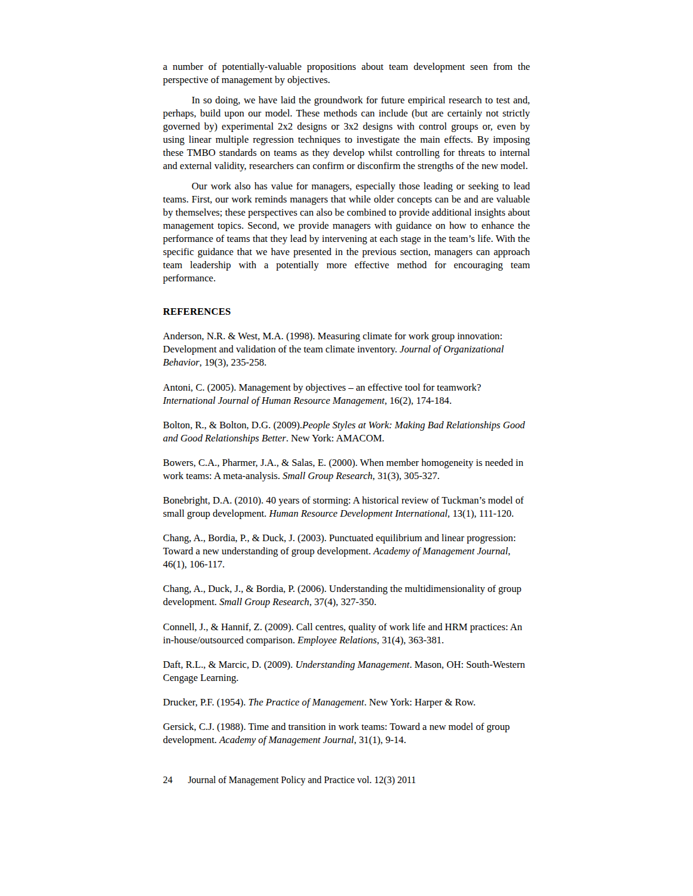a number of potentially-valuable propositions about team development seen from the perspective of management by objectives.
In so doing, we have laid the groundwork for future empirical research to test and, perhaps, build upon our model. These methods can include (but are certainly not strictly governed by) experimental 2x2 designs or 3x2 designs with control groups or, even by using linear multiple regression techniques to investigate the main effects. By imposing these TMBO standards on teams as they develop whilst controlling for threats to internal and external validity, researchers can confirm or disconfirm the strengths of the new model.
Our work also has value for managers, especially those leading or seeking to lead teams. First, our work reminds managers that while older concepts can be and are valuable by themselves; these perspectives can also be combined to provide additional insights about management topics. Second, we provide managers with guidance on how to enhance the performance of teams that they lead by intervening at each stage in the team’s life. With the specific guidance that we have presented in the previous section, managers can approach team leadership with a potentially more effective method for encouraging team performance.
REFERENCES
Anderson, N.R. & West, M.A. (1998). Measuring climate for work group innovation: Development and validation of the team climate inventory. Journal of Organizational Behavior, 19(3), 235-258.
Antoni, C. (2005). Management by objectives – an effective tool for teamwork? International Journal of Human Resource Management, 16(2), 174-184.
Bolton, R., & Bolton, D.G. (2009).People Styles at Work: Making Bad Relationships Good and Good Relationships Better. New York: AMACOM.
Bowers, C.A., Pharmer, J.A., & Salas, E. (2000). When member homogeneity is needed in work teams: A meta-analysis. Small Group Research, 31(3), 305-327.
Bonebright, D.A. (2010). 40 years of storming: A historical review of Tuckman’s model of small group development. Human Resource Development International, 13(1), 111-120.
Chang, A., Bordia, P., & Duck, J. (2003). Punctuated equilibrium and linear progression: Toward a new understanding of group development. Academy of Management Journal, 46(1), 106-117.
Chang, A., Duck, J., & Bordia, P. (2006). Understanding the multidimensionality of group development. Small Group Research, 37(4), 327-350.
Connell, J., & Hannif, Z. (2009). Call centres, quality of work life and HRM practices: An in-house/outsourced comparison. Employee Relations, 31(4), 363-381.
Daft, R.L., & Marcic, D. (2009). Understanding Management. Mason, OH: South-Western Cengage Learning.
Drucker, P.F. (1954). The Practice of Management. New York: Harper & Row.
Gersick, C.J. (1988). Time and transition in work teams: Toward a new model of group development. Academy of Management Journal, 31(1), 9-14.
24 Journal of Management Policy and Practice vol. 12(3) 2011